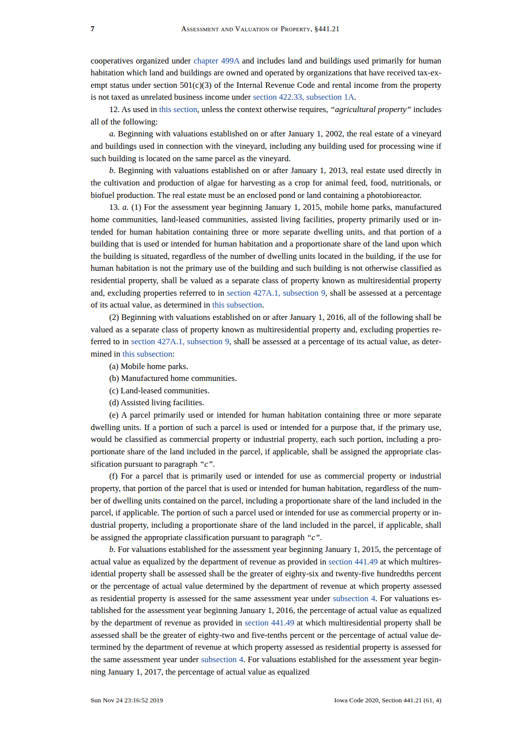7 Assessment and Valuation of Property, §441.21
cooperatives organized under chapter 499A and includes land and buildings used primarily for human habitation which land and buildings are owned and operated by organizations that have received tax-exempt status under section 501(c)(3) of the Internal Revenue Code and rental income from the property is not taxed as unrelated business income under section 422.33, subsection 1A.
12. As used in this section, unless the context otherwise requires, “agricultural property” includes all of the following:
a. Beginning with valuations established on or after January 1, 2002, the real estate of a vineyard and buildings used in connection with the vineyard, including any building used for processing wine if such building is located on the same parcel as the vineyard.
b. Beginning with valuations established on or after January 1, 2013, real estate used directly in the cultivation and production of algae for harvesting as a crop for animal feed, food, nutritionals, or biofuel production. The real estate must be an enclosed pond or land containing a photobioreactor.
13. a. (1) For the assessment year beginning January 1, 2015, mobile home parks, manufactured home communities, land-leased communities, assisted living facilities, property primarily used or intended for human habitation containing three or more separate dwelling units, and that portion of a building that is used or intended for human habitation and a proportionate share of the land upon which the building is situated, regardless of the number of dwelling units located in the building, if the use for human habitation is not the primary use of the building and such building is not otherwise classified as residential property, shall be valued as a separate class of property known as multiresidential property and, excluding properties referred to in section 427A.1, subsection 9, shall be assessed at a percentage of its actual value, as determined in this subsection.
(2) Beginning with valuations established on or after January 1, 2016, all of the following shall be valued as a separate class of property known as multiresidential property and, excluding properties referred to in section 427A.1, subsection 9, shall be assessed at a percentage of its actual value, as determined in this subsection:
(a) Mobile home parks.
(b) Manufactured home communities.
(c) Land-leased communities.
(d) Assisted living facilities.
(e) A parcel primarily used or intended for human habitation containing three or more separate dwelling units. If a portion of such a parcel is used or intended for a purpose that, if the primary use, would be classified as commercial property or industrial property, each such portion, including a proportionate share of the land included in the parcel, if applicable, shall be assigned the appropriate classification pursuant to paragraph “c”.
(f) For a parcel that is primarily used or intended for use as commercial property or industrial property, that portion of the parcel that is used or intended for human habitation, regardless of the number of dwelling units contained on the parcel, including a proportionate share of the land included in the parcel, if applicable. The portion of such a parcel used or intended for use as commercial property or industrial property, including a proportionate share of the land included in the parcel, if applicable, shall be assigned the appropriate classification pursuant to paragraph “c”.
b. For valuations established for the assessment year beginning January 1, 2015, the percentage of actual value as equalized by the department of revenue as provided in section 441.49 at which multiresidential property shall be assessed shall be the greater of eighty-six and twenty-five hundredths percent or the percentage of actual value determined by the department of revenue at which property assessed as residential property is assessed for the same assessment year under subsection 4. For valuations established for the assessment year beginning January 1, 2016, the percentage of actual value as equalized by the department of revenue as provided in section 441.49 at which multiresidential property shall be assessed shall be the greater of eighty-two and five-tenths percent or the percentage of actual value determined by the department of revenue at which property assessed as residential property is assessed for the same assessment year under subsection 4. For valuations established for the assessment year beginning January 1, 2017, the percentage of actual value as equalized
Sun Nov 24 23:16:52 2019 Iowa Code 2020, Section 441.21 (61, 4)